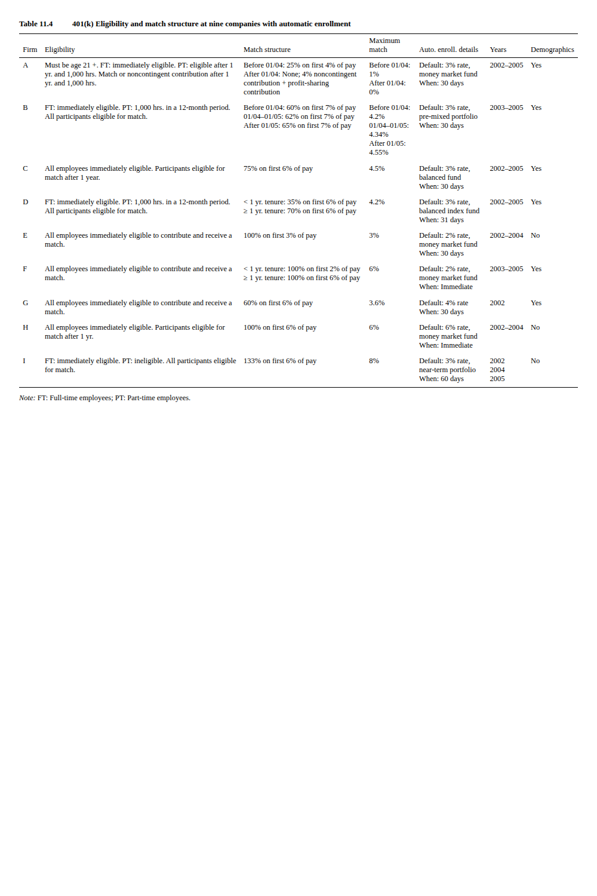Table 11.4 401(k) Eligibility and match structure at nine companies with automatic enrollment
| Firm | Eligibility | Match structure | Maximum match | Auto. enroll. details | Years | Demographics |
| --- | --- | --- | --- | --- | --- | --- |
| A | Must be age 21 +. FT: immediately eligible. PT: eligible after 1 yr. and 1,000 hrs. Match or noncontingent contribution after 1 yr. and 1,000 hrs. | Before 01/04: 25% on first 4% of pay After 01/04: None; 4% noncontingent contribution + profit-sharing contribution | Before 01/04: 1% After 01/04: 0% | Default: 3% rate, money market fund When: 30 days | 2002–2005 | Yes |
| B | FT: immediately eligible. PT: 1,000 hrs. in a 12-month period. All participants eligible for match. | Before 01/04: 60% on first 7% of pay 01/04–01/05: 62% on first 7% of pay After 01/05: 65% on first 7% of pay | Before 01/04: 4.2% 01/04–01/05: 4.34% After 01/05: 4.55% | Default: 3% rate, pre-mixed portfolio When: 30 days | 2003–2005 | Yes |
| C | All employees immediately eligible. Participants eligible for match after 1 year. | 75% on first 6% of pay | 4.5% | Default: 3% rate, balanced fund When: 30 days | 2002–2005 | Yes |
| D | FT: immediately eligible. PT: 1,000 hrs. in a 12-month period. All participants eligible for match. | < 1 yr. tenure: 35% on first 6% of pay ≥ 1 yr. tenure: 70% on first 6% of pay | 4.2% | Default: 3% rate, balanced index fund When: 31 days | 2002–2005 | Yes |
| E | All employees immediately eligible to contribute and receive a match. | 100% on first 3% of pay | 3% | Default: 2% rate, money market fund When: 30 days | 2002–2004 | No |
| F | All employees immediately eligible to contribute and receive a match. | < 1 yr. tenure: 100% on first 2% of pay ≥ 1 yr. tenure: 100% on first 6% of pay | 6% | Default: 2% rate, money market fund When: Immediate | 2003–2005 | Yes |
| G | All employees immediately eligible to contribute and receive a match. | 60% on first 6% of pay | 3.6% | Default: 4% rate When: 30 days | 2002 | Yes |
| H | All employees immediately eligible. Participants eligible for match after 1 yr. | 100% on first 6% of pay | 6% | Default: 6% rate, money market fund When: Immediate | 2002–2004 | No |
| I | FT: immediately eligible. PT: ineligible. All participants eligible for match. | 133% on first 6% of pay | 8% | Default: 3% rate, near-term portfolio When: 60 days | 2002 2004 2005 | No |
Note: FT: Full-time employees; PT: Part-time employees.